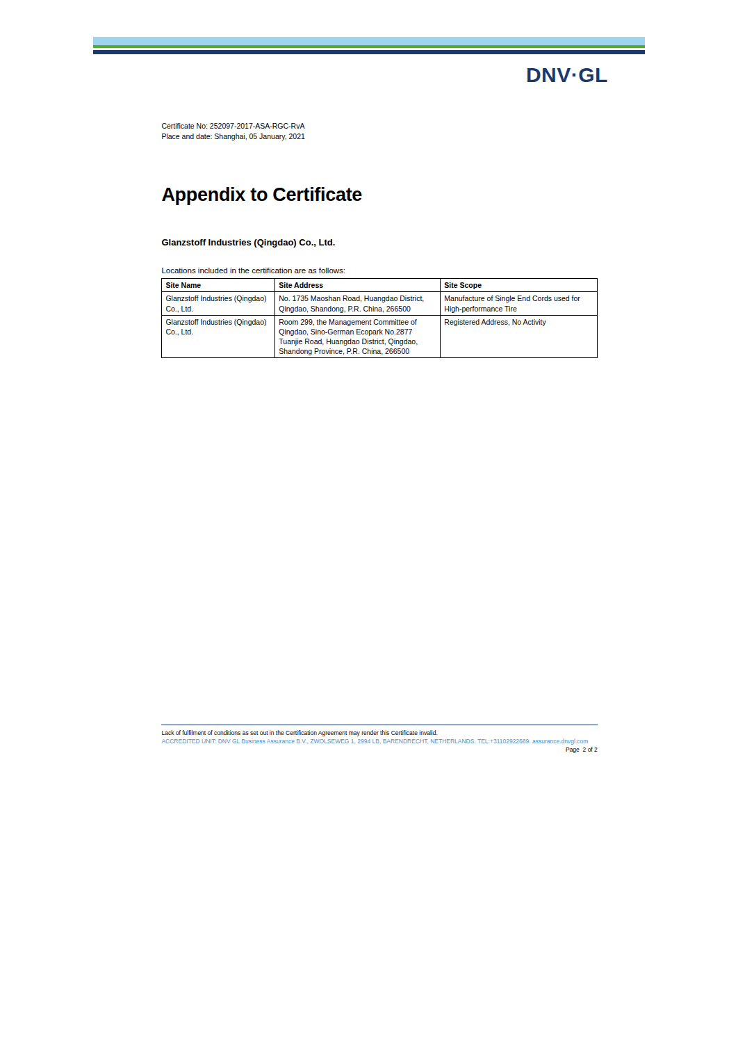DNV·GL
Certificate No: 252097-2017-ASA-RGC-RvA
Place and date: Shanghai, 05 January, 2021
Appendix to Certificate
Glanzstoff Industries (Qingdao) Co., Ltd.
Locations included in the certification are as follows:
| Site Name | Site Address | Site Scope |
| --- | --- | --- |
| Glanzstoff Industries (Qingdao) Co., Ltd. | No. 1735 Maoshan Road, Huangdao District, Qingdao, Shandong, P.R. China, 266500 | Manufacture of Single End Cords used for High-performance Tire |
| Glanzstoff Industries (Qingdao) Co., Ltd. | Room 299, the Management Committee of Qingdao, Sino-German Ecopark No.2877 Tuanjie Road, Huangdao District, Qingdao, Shandong Province, P.R. China, 266500 | Registered Address, No Activity |
Lack of fulfilment of conditions as set out in the Certification Agreement may render this Certificate invalid.
ACCREDITED UNIT: DNV GL Business Assurance B.V., ZWOLSEWEG 1, 2994 LB, BARENDRECHT, NETHERLANDS. TEL:+31102922689. assurance.dnvgl.com
Page 2 of 2